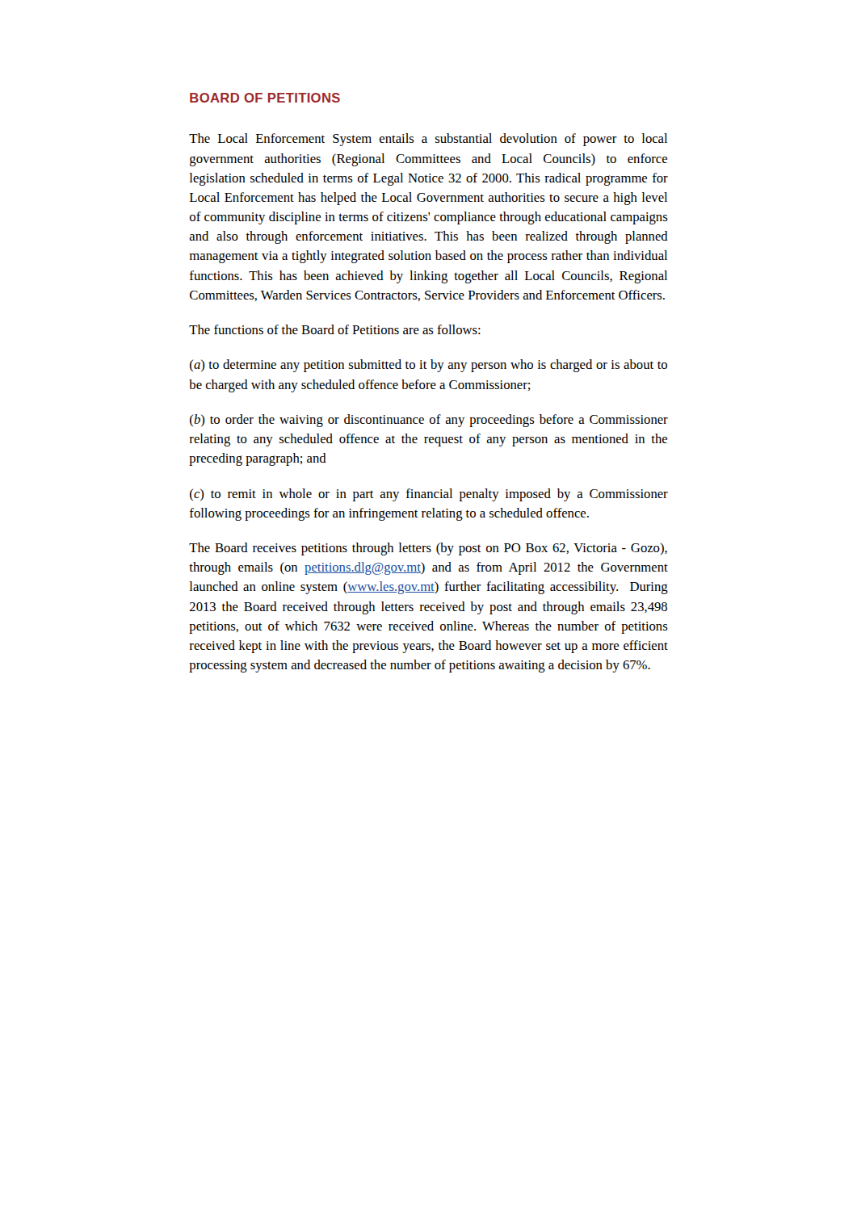BOARD OF PETITIONS
The Local Enforcement System entails a substantial devolution of power to local government authorities (Regional Committees and Local Councils) to enforce legislation scheduled in terms of Legal Notice 32 of 2000. This radical programme for Local Enforcement has helped the Local Government authorities to secure a high level of community discipline in terms of citizens' compliance through educational campaigns and also through enforcement initiatives. This has been realized through planned management via a tightly integrated solution based on the process rather than individual functions. This has been achieved by linking together all Local Councils, Regional Committees, Warden Services Contractors, Service Providers and Enforcement Officers.
The functions of the Board of Petitions are as follows:
(a) to determine any petition submitted to it by any person who is charged or is about to be charged with any scheduled offence before a Commissioner;
(b) to order the waiving or discontinuance of any proceedings before a Commissioner relating to any scheduled offence at the request of any person as mentioned in the preceding paragraph; and
(c) to remit in whole or in part any financial penalty imposed by a Commissioner following proceedings for an infringement relating to a scheduled offence.
The Board receives petitions through letters (by post on PO Box 62, Victoria - Gozo), through emails (on petitions.dlg@gov.mt) and as from April 2012 the Government launched an online system (www.les.gov.mt) further facilitating accessibility. During 2013 the Board received through letters received by post and through emails 23,498 petitions, out of which 7632 were received online. Whereas the number of petitions received kept in line with the previous years, the Board however set up a more efficient processing system and decreased the number of petitions awaiting a decision by 67%.